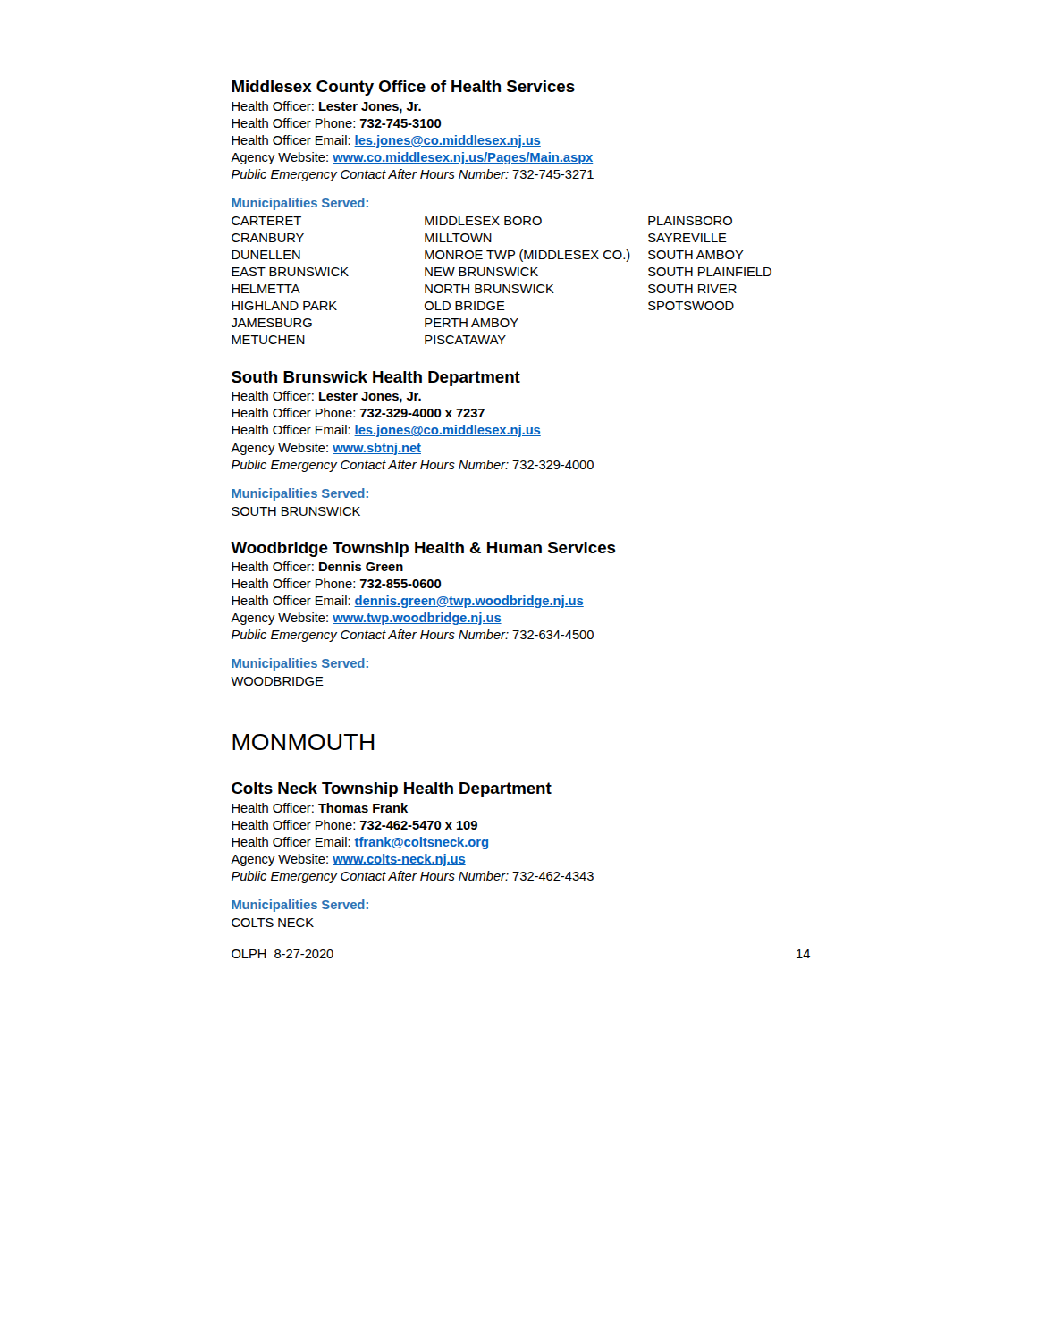Middlesex County Office of Health Services
Health Officer: Lester Jones, Jr.
Health Officer Phone: 732-745-3100
Health Officer Email: les.jones@co.middlesex.nj.us
Agency Website: www.co.middlesex.nj.us/Pages/Main.aspx
Public Emergency Contact After Hours Number: 732-745-3271
Municipalities Served:
CARTERET
CRANBURY
DUNELLEN
EAST BRUNSWICK
HELMETTA
HIGHLAND PARK
JAMESBURG
METUCHEN
MIDDLESEX BORO
MILLTOWN
MONROE TWP (MIDDLESEX CO.)
NEW BRUNSWICK
NORTH BRUNSWICK
OLD BRIDGE
PERTH AMBOY
PISCATAWAY
PLAINSBORO
SAYREVILLE
SOUTH AMBOY
SOUTH PLAINFIELD
SOUTH RIVER
SPOTSWOOD
South Brunswick Health Department
Health Officer: Lester Jones, Jr.
Health Officer Phone: 732-329-4000 x 7237
Health Officer Email: les.jones@co.middlesex.nj.us
Agency Website: www.sbtnj.net
Public Emergency Contact After Hours Number: 732-329-4000
Municipalities Served:
SOUTH BRUNSWICK
Woodbridge Township Health & Human Services
Health Officer: Dennis Green
Health Officer Phone: 732-855-0600
Health Officer Email: dennis.green@twp.woodbridge.nj.us
Agency Website: www.twp.woodbridge.nj.us
Public Emergency Contact After Hours Number: 732-634-4500
Municipalities Served:
WOODBRIDGE
MONMOUTH
Colts Neck Township Health Department
Health Officer: Thomas Frank
Health Officer Phone: 732-462-5470 x 109
Health Officer Email: tfrank@coltsneck.org
Agency Website: www.colts-neck.nj.us
Public Emergency Contact After Hours Number: 732-462-4343
Municipalities Served:
COLTS NECK
OLPH 8-27-2020 14